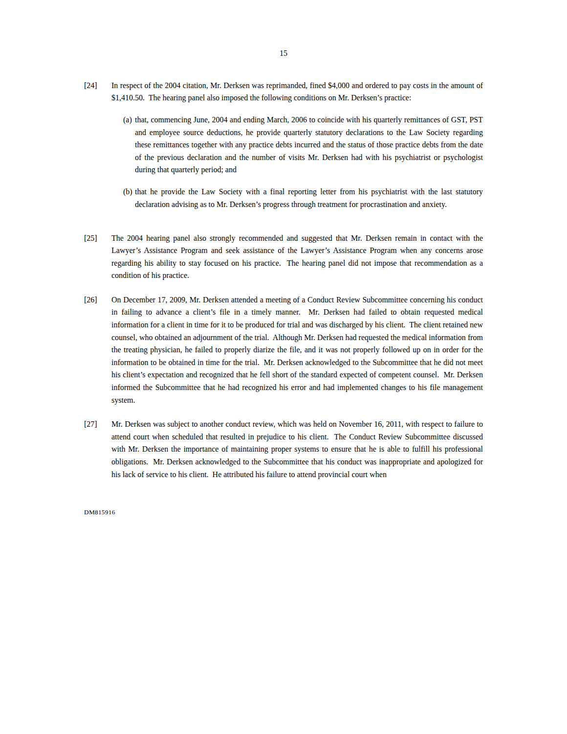15
[24]
In respect of the 2004 citation, Mr. Derksen was reprimanded, fined $4,000 and ordered to pay costs in the amount of $1,410.50. The hearing panel also imposed the following conditions on Mr. Derksen’s practice:
(a)
that, commencing June, 2004 and ending March, 2006 to coincide with his quarterly remittances of GST, PST and employee source deductions, he provide quarterly statutory declarations to the Law Society regarding these remittances together with any practice debts incurred and the status of those practice debts from the date of the previous declaration and the number of visits Mr. Derksen had with his psychiatrist or psychologist during that quarterly period; and
(b)
that he provide the Law Society with a final reporting letter from his psychiatrist with the last statutory declaration advising as to Mr. Derksen’s progress through treatment for procrastination and anxiety.
[25]
The 2004 hearing panel also strongly recommended and suggested that Mr. Derksen remain in contact with the Lawyer’s Assistance Program and seek assistance of the Lawyer’s Assistance Program when any concerns arose regarding his ability to stay focused on his practice. The hearing panel did not impose that recommendation as a condition of his practice.
[26]
On December 17, 2009, Mr. Derksen attended a meeting of a Conduct Review Subcommittee concerning his conduct in failing to advance a client’s file in a timely manner. Mr. Derksen had failed to obtain requested medical information for a client in time for it to be produced for trial and was discharged by his client. The client retained new counsel, who obtained an adjournment of the trial. Although Mr. Derksen had requested the medical information from the treating physician, he failed to properly diarize the file, and it was not properly followed up on in order for the information to be obtained in time for the trial. Mr. Derksen acknowledged to the Subcommittee that he did not meet his client’s expectation and recognized that he fell short of the standard expected of competent counsel. Mr. Derksen informed the Subcommittee that he had recognized his error and had implemented changes to his file management system.
[27]
Mr. Derksen was subject to another conduct review, which was held on November 16, 2011, with respect to failure to attend court when scheduled that resulted in prejudice to his client. The Conduct Review Subcommittee discussed with Mr. Derksen the importance of maintaining proper systems to ensure that he is able to fulfill his professional obligations. Mr. Derksen acknowledged to the Subcommittee that his conduct was inappropriate and apologized for his lack of service to his client. He attributed his failure to attend provincial court when
DM815916